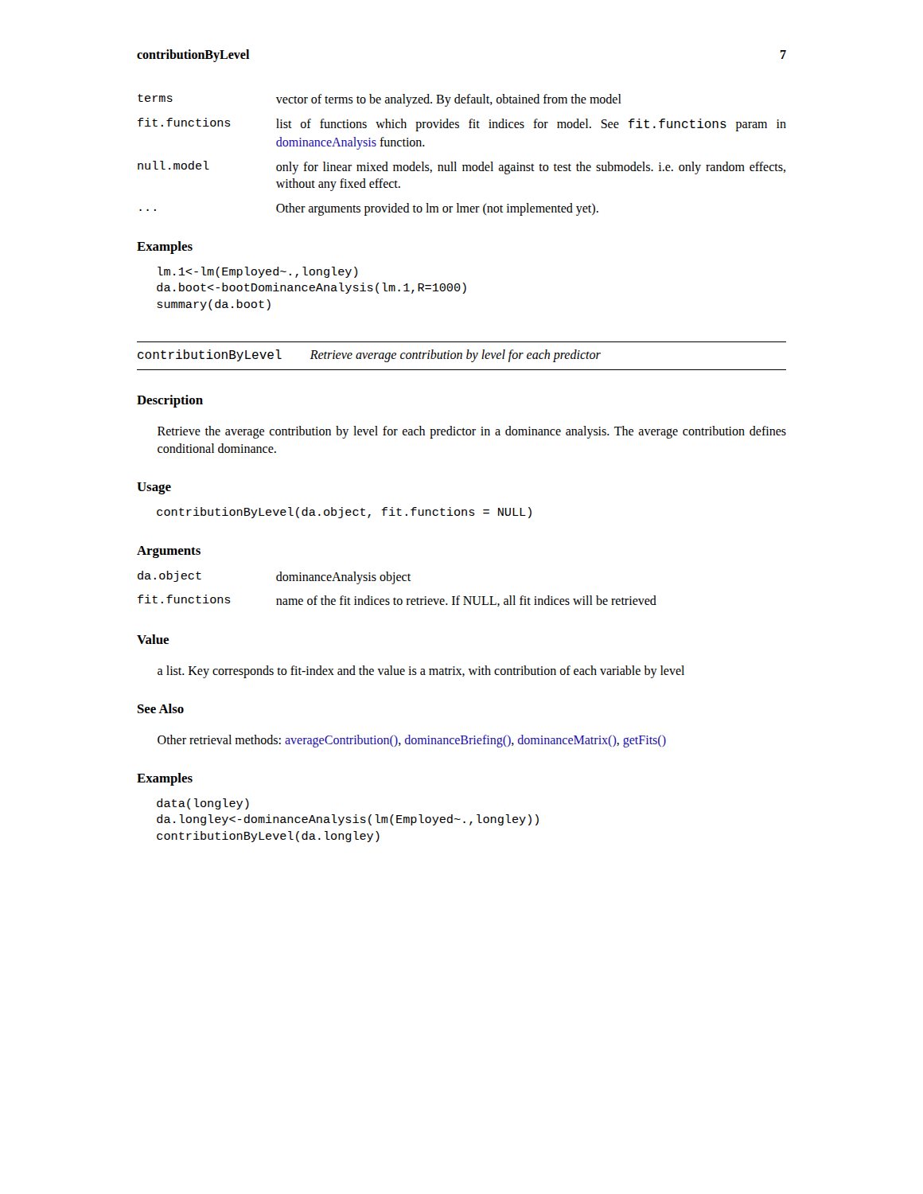contributionByLevel 7
terms
vector of terms to be analyzed. By default, obtained from the model
fit.functions
list of functions which provides fit indices for model. See fit.functions param in dominanceAnalysis function.
null.model
only for linear mixed models, null model against to test the submodels. i.e. only random effects, without any fixed effect.
...
Other arguments provided to lm or lmer (not implemented yet).
Examples
lm.1<-lm(Employed~.,longley)
da.boot<-bootDominanceAnalysis(lm.1,R=1000)
summary(da.boot)
contributionByLevel Retrieve average contribution by level for each predictor
Description
Retrieve the average contribution by level for each predictor in a dominance analysis. The average contribution defines conditional dominance.
Usage
contributionByLevel(da.object, fit.functions = NULL)
Arguments
da.object
dominanceAnalysis object
fit.functions
name of the fit indices to retrieve. If NULL, all fit indices will be retrieved
Value
a list. Key corresponds to fit-index and the value is a matrix, with contribution of each variable by level
See Also
Other retrieval methods: averageContribution(), dominanceBriefing(), dominanceMatrix(), getFits()
Examples
data(longley)
da.longley<-dominanceAnalysis(lm(Employed~.,longley))
contributionByLevel(da.longley)